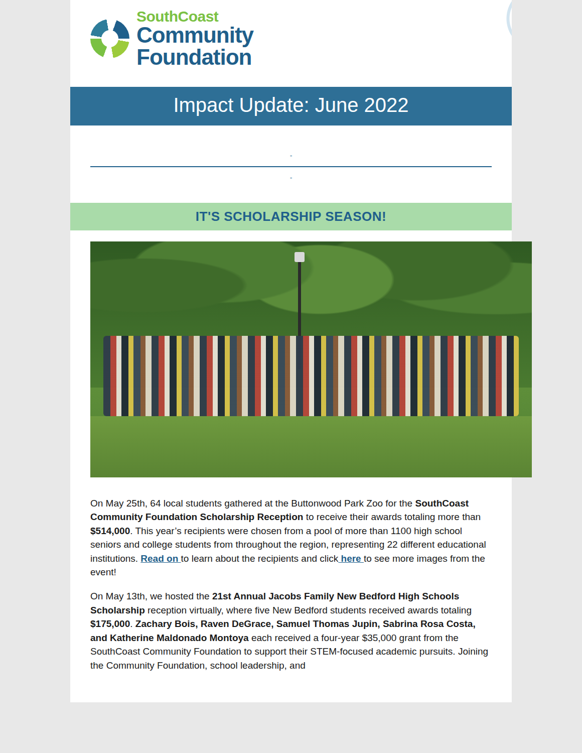SouthCoast
Community
Foundation
Impact Update: June 2022
-
-
IT'S SCHOLARSHIP SEASON!
On May 25th, 64 local students gathered at the Buttonwood Park Zoo for the SouthCoast Community Foundation Scholarship Reception to receive their awards totaling more than $514,000. This year’s recipients were chosen from a pool of more than 1100 high school seniors and college students from throughout the region, representing 22 different educational institutions. Read on to learn about the recipients and click here to see more images from the event!
On May 13th, we hosted the 21st Annual Jacobs Family New Bedford High Schools Scholarship reception virtually, where five New Bedford students received awards totaling $175,000. Zachary Bois, Raven DeGrace, Samuel Thomas Jupin, Sabrina Rosa Costa, and Katherine Maldonado Montoya each received a four-year $35,000 grant from the SouthCoast Community Foundation to support their STEM-focused academic pursuits. Joining the Community Foundation, school leadership, and